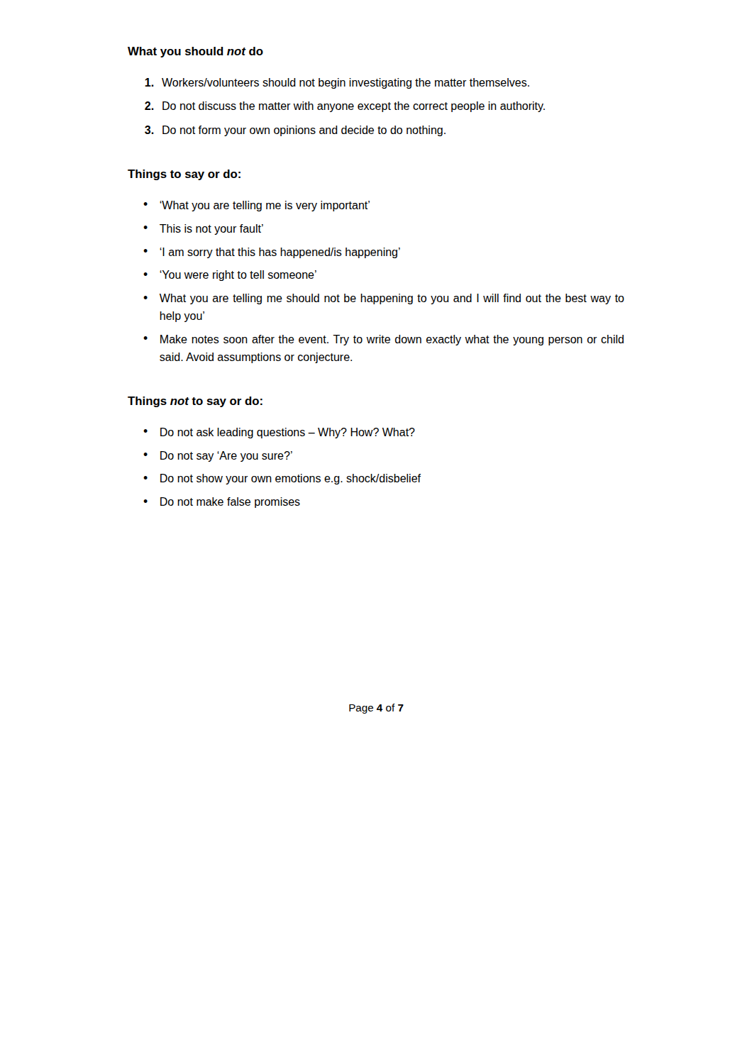What you should not do
Workers/volunteers should not begin investigating the matter themselves.
Do not discuss the matter with anyone except the correct people in authority.
Do not form your own opinions and decide to do nothing.
Things to say or do:
‘What you are telling me is very important’
This is not your fault’
‘I am sorry that this has happened/is happening’
‘You were right to tell someone’
What you are telling me should not be happening to you and I will find out the best way to help you’
Make notes soon after the event. Try to write down exactly what the young person or child said. Avoid assumptions or conjecture.
Things not to say or do:
Do not ask leading questions – Why? How? What?
Do not say ‘Are you sure?’
Do not show your own emotions e.g. shock/disbelief
Do not make false promises
Page 4 of 7